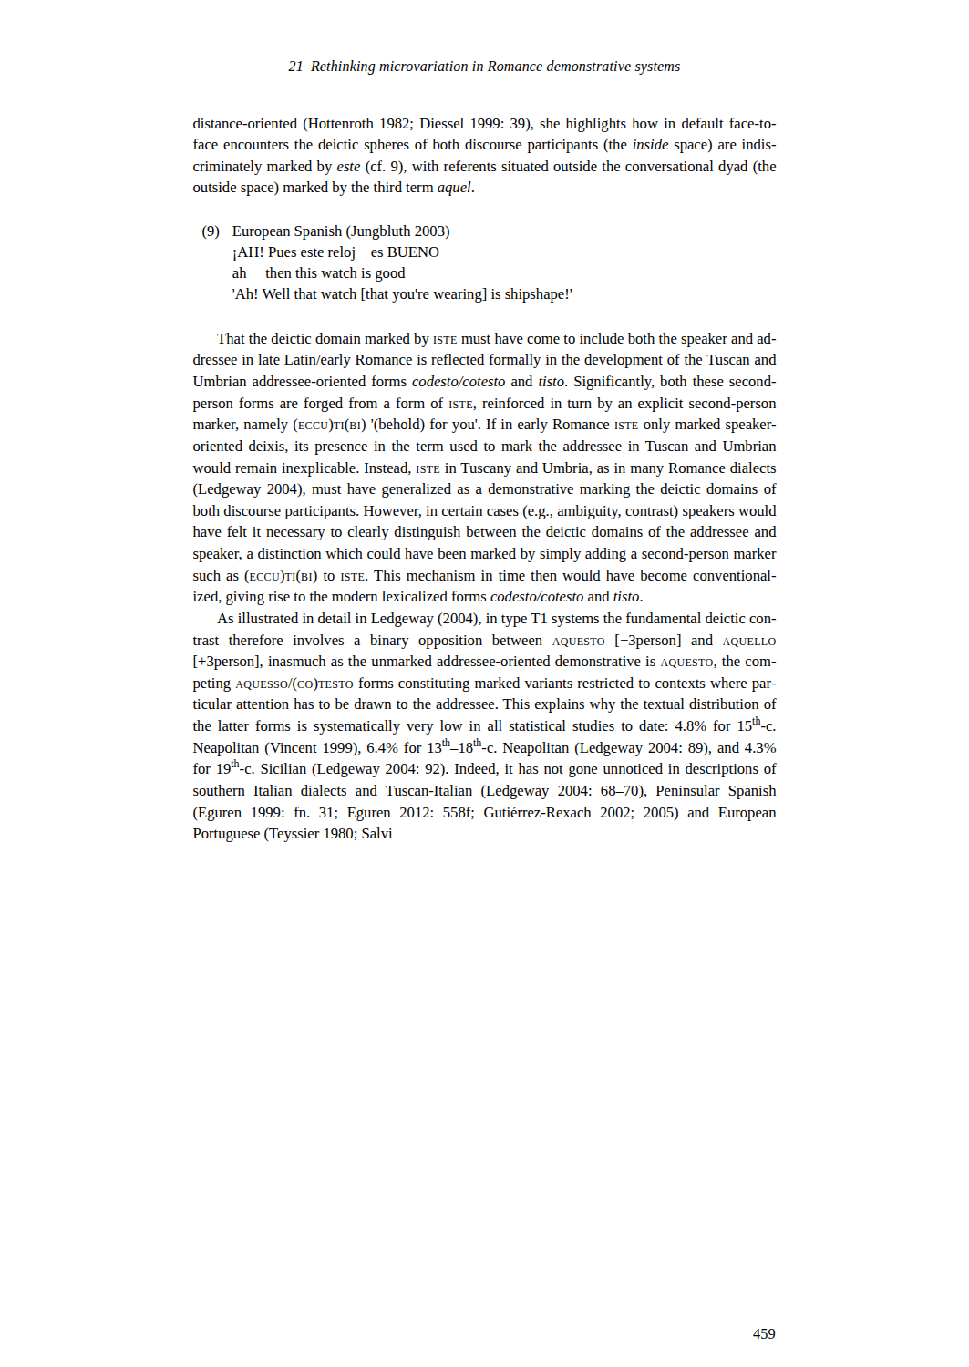21 Rethinking microvariation in Romance demonstrative systems
distance-oriented (Hottenroth 1982; Diessel 1999: 39), she highlights how in default face-to-face encounters the deictic spheres of both discourse participants (the inside space) are indiscriminately marked by este (cf. 9), with referents situated outside the conversational dyad (the outside space) marked by the third term aquel.
(9)
European Spanish (Jungbluth 2003)
¡AH! Pues este reloj es BUENO
ah then this watch is good
'Ah! Well that watch [that you're wearing] is shipshape!'
That the deictic domain marked by iste must have come to include both the speaker and addressee in late Latin/early Romance is reflected formally in the development of the Tuscan and Umbrian addressee-oriented forms codesto/cotesto and tisto. Significantly, both these second-person forms are forged from a form of iste, reinforced in turn by an explicit second-person marker, namely (eccu)ti(bi) '(behold) for you'. If in early Romance iste only marked speaker-oriented deixis, its presence in the term used to mark the addressee in Tuscan and Umbrian would remain inexplicable. Instead, iste in Tuscany and Umbria, as in many Romance dialects (Ledgeway 2004), must have generalized as a demonstrative marking the deictic domains of both discourse participants. However, in certain cases (e.g., ambiguity, contrast) speakers would have felt it necessary to clearly distinguish between the deictic domains of the addressee and speaker, a distinction which could have been marked by simply adding a second-person marker such as (eccu)ti(bi) to iste. This mechanism in time then would have become conventionalized, giving rise to the modern lexicalized forms codesto/cotesto and tisto.
As illustrated in detail in Ledgeway (2004), in type T1 systems the fundamental deictic contrast therefore involves a binary opposition between aquesto [−3person] and aquello [+3person], inasmuch as the unmarked addressee-oriented demonstrative is aquesto, the competing aquesso/(co)testo forms constituting marked variants restricted to contexts where particular attention has to be drawn to the addressee. This explains why the textual distribution of the latter forms is systematically very low in all statistical studies to date: 4.8% for 15th-c. Neapolitan (Vincent 1999), 6.4% for 13th–18th-c. Neapolitan (Ledgeway 2004: 89), and 4.3% for 19th-c. Sicilian (Ledgeway 2004: 92). Indeed, it has not gone unnoticed in descriptions of southern Italian dialects and Tuscan-Italian (Ledgeway 2004: 68–70), Peninsular Spanish (Eguren 1999: fn. 31; Eguren 2012: 558f; Gutiérrez-Rexach 2002; 2005) and European Portuguese (Teyssier 1980; Salvi
459